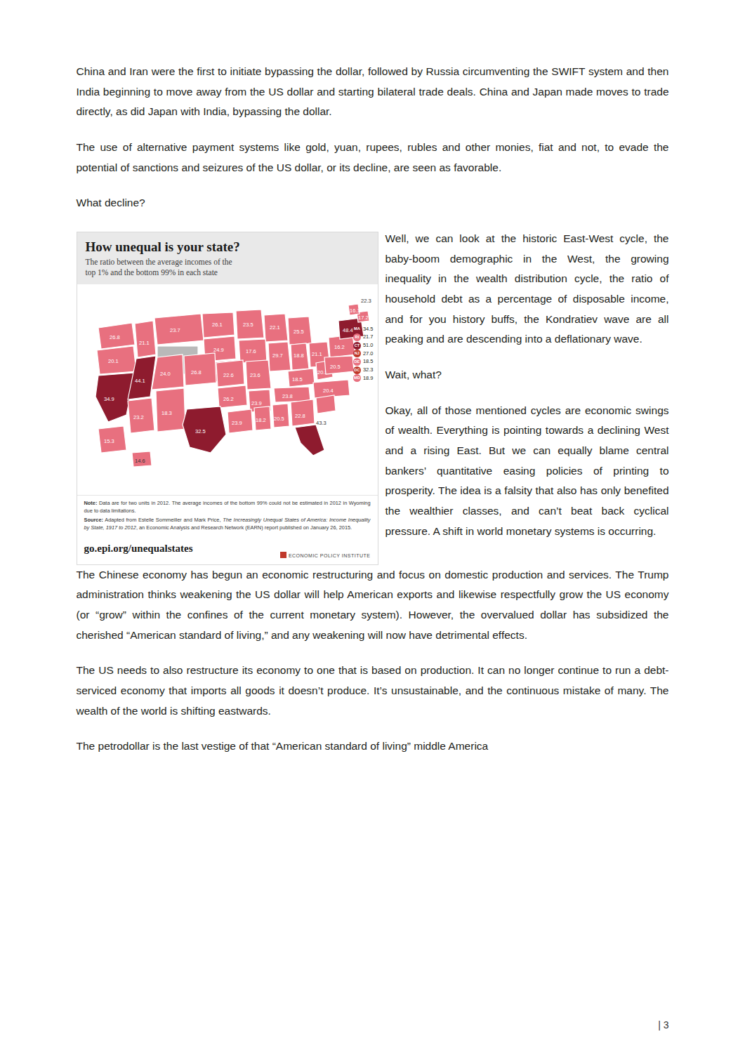China and Iran were the first to initiate bypassing the dollar, followed by Russia circumventing the SWIFT system and then India beginning to move away from the US dollar and starting bilateral trade deals. China and Japan made moves to trade directly, as did Japan with India, bypassing the dollar.
The use of alternative payment systems like gold, yuan, rupees, rubles and other monies, fiat and not, to evade the potential of sanctions and seizures of the US dollar, or its decline, are seen as favorable.
What decline?
How unequal is your state?
The ratio between the average incomes of the
top 1% and the bottom 99% in each state
26.8 20.1 21.1 23.7 N/A 26.1 24.9 23.5 22.1 25.5 21.4 17.6 29.7 18.8 21.1 16.2 48.4 17.2 16.1 22.3 34.9 44.1 24.0 26.8 22.6 23.6 18.5 20.5 20.5 23.2 18.3 26.2 23.9 23.8 20.4 32.5 23.9 18.2 20.5 22.8 43.3 15.3 14.6
MA34.5
RI21.7
CT51.0
NJ27.0
DE18.5
DC32.3
MD18.9
Note: Data are for two units in 2012. The average incomes of the bottom 99% could not be estimated in 2012 in Wyoming due to data limitations.
Source: Adapted from Estelle Sommeiller and Mark Price, The Increasingly Unequal States of America: Income Inequality by State, 1917 to 2012, an Economic Analysis and Research Network (EARN) report published on January 26, 2015.
go.epi.org/unequalstates ECONOMIC POLICY INSTITUTE
Well, we can look at the historic East-West cycle, the baby-boom demographic in the West, the growing inequality in the wealth distribution cycle, the ratio of household debt as a percentage of disposable income, and for you history buffs, the Kondratiev wave are all peaking and are descending into a deflationary wave.
Wait, what?
Okay, all of those mentioned cycles are economic swings of wealth. Everything is pointing towards a declining West and a rising East. But we can equally blame central bankers’ quantitative easing policies of printing to prosperity. The idea is a falsity that also has only benefited the wealthier classes, and can’t beat back cyclical pressure. A shift in world monetary systems is occurring.
The Chinese economy has begun an economic restructuring and focus on domestic production and services. The Trump administration thinks weakening the US dollar will help American exports and likewise respectfully grow the US economy (or “grow” within the confines of the current monetary system). However, the overvalued dollar has subsidized the cherished “American standard of living,” and any weakening will now have detrimental effects.
The US needs to also restructure its economy to one that is based on production. It can no longer continue to run a debt-serviced economy that imports all goods it doesn’t produce. It’s unsustainable, and the continuous mistake of many. The wealth of the world is shifting eastwards.
The petrodollar is the last vestige of that “American standard of living” middle America
| 3